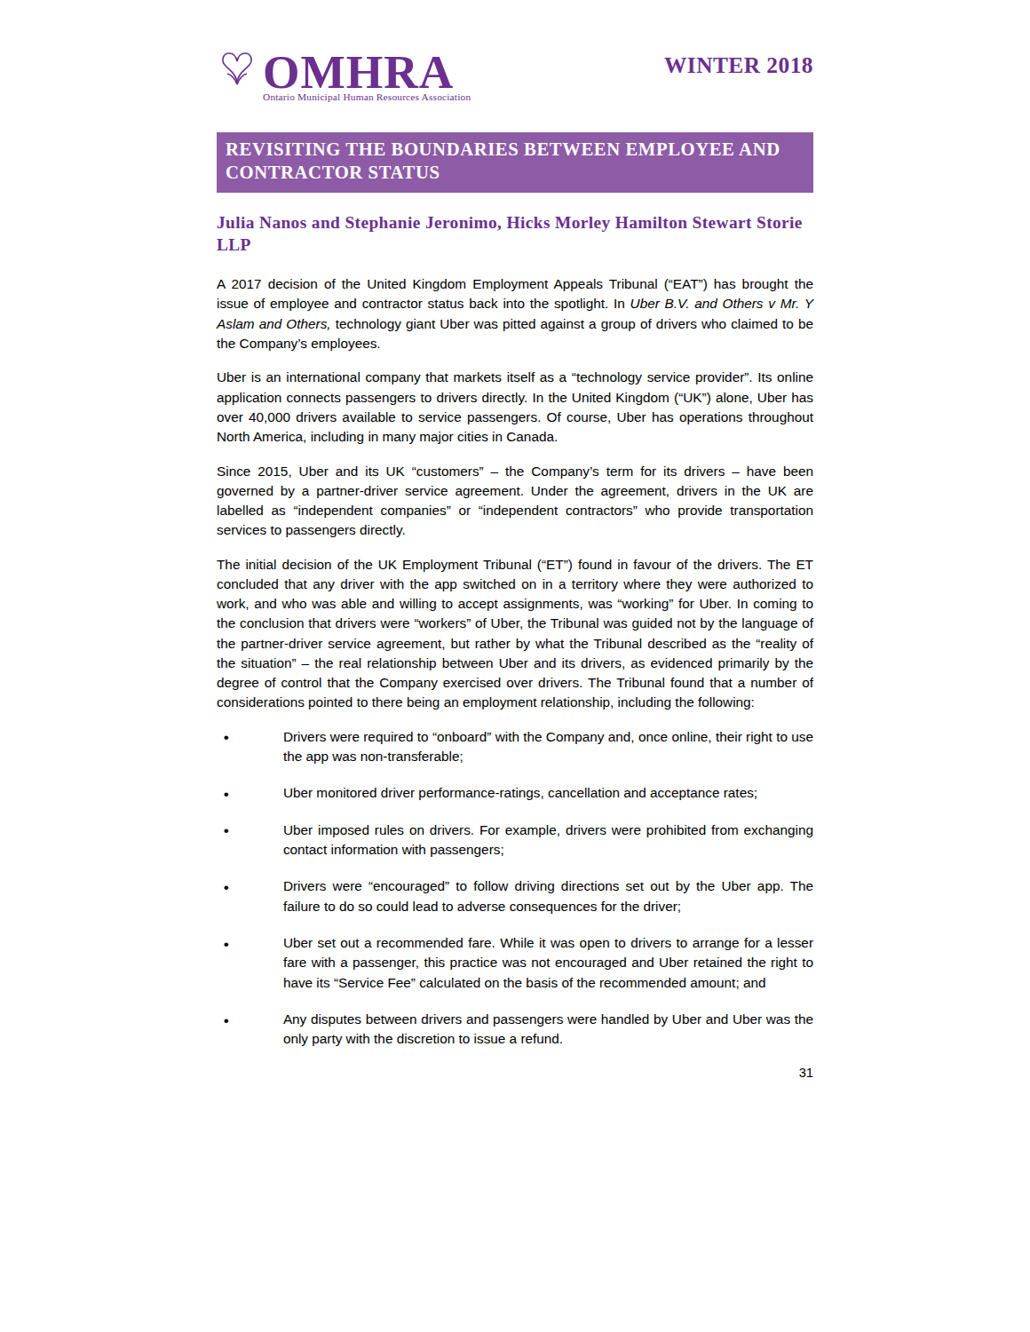OMHRA Ontario Municipal Human Resources Association
WINTER 2018
REVISITING THE BOUNDARIES BETWEEN EMPLOYEE AND
CONTRACTOR STATUS
Julia Nanos and Stephanie Jeronimo, Hicks Morley Hamilton Stewart Storie LLP
A 2017 decision of the United Kingdom Employment Appeals Tribunal (“EAT”) has brought the issue of employee and contractor status back into the spotlight. In Uber B.V. and Others v Mr. Y Aslam and Others, technology giant Uber was pitted against a group of drivers who claimed to be the Company’s employees.
Uber is an international company that markets itself as a “technology service provider”. Its online application connects passengers to drivers directly. In the United Kingdom (“UK”) alone, Uber has over 40,000 drivers available to service passengers. Of course, Uber has operations throughout North America, including in many major cities in Canada.
Since 2015, Uber and its UK “customers” – the Company’s term for its drivers – have been governed by a partner-driver service agreement. Under the agreement, drivers in the UK are labelled as “independent companies” or “independent contractors” who provide transportation services to passengers directly.
The initial decision of the UK Employment Tribunal (“ET”) found in favour of the drivers. The ET concluded that any driver with the app switched on in a territory where they were authorized to work, and who was able and willing to accept assignments, was “working” for Uber. In coming to the conclusion that drivers were “workers” of Uber, the Tribunal was guided not by the language of the partner-driver service agreement, but rather by what the Tribunal described as the “reality of the situation” – the real relationship between Uber and its drivers, as evidenced primarily by the degree of control that the Company exercised over drivers. The Tribunal found that a number of considerations pointed to there being an employment relationship, including the following:
Drivers were required to “onboard” with the Company and, once online, their right to use the app was non-transferable;
Uber monitored driver performance-ratings, cancellation and acceptance rates;
Uber imposed rules on drivers. For example, drivers were prohibited from exchanging contact information with passengers;
Drivers were “encouraged” to follow driving directions set out by the Uber app. The failure to do so could lead to adverse consequences for the driver;
Uber set out a recommended fare. While it was open to drivers to arrange for a lesser fare with a passenger, this practice was not encouraged and Uber retained the right to have its “Service Fee” calculated on the basis of the recommended amount; and
Any disputes between drivers and passengers were handled by Uber and Uber was the only party with the discretion to issue a refund.
31